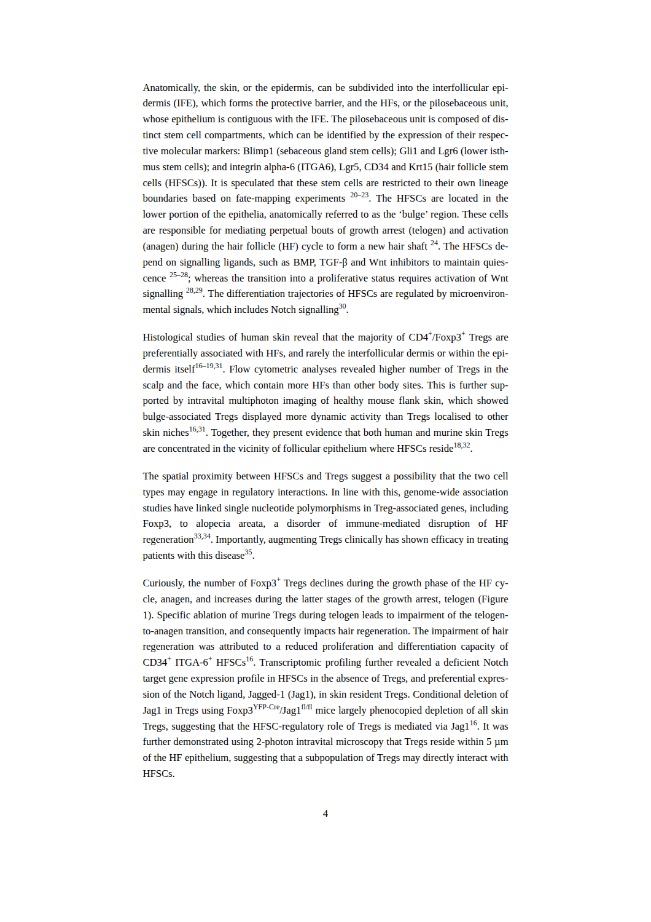Anatomically, the skin, or the epidermis, can be subdivided into the interfollicular epidermis (IFE), which forms the protective barrier, and the HFs, or the pilosebaceous unit, whose epithelium is contiguous with the IFE. The pilosebaceous unit is composed of distinct stem cell compartments, which can be identified by the expression of their respective molecular markers: Blimp1 (sebaceous gland stem cells); Gli1 and Lgr6 (lower isthmus stem cells); and integrin alpha-6 (ITGA6), Lgr5, CD34 and Krt15 (hair follicle stem cells (HFSCs)). It is speculated that these stem cells are restricted to their own lineage boundaries based on fate-mapping experiments 20–23. The HFSCs are located in the lower portion of the epithelia, anatomically referred to as the ‘bulge’ region. These cells are responsible for mediating perpetual bouts of growth arrest (telogen) and activation (anagen) during the hair follicle (HF) cycle to form a new hair shaft 24. The HFSCs depend on signalling ligands, such as BMP, TGF-β and Wnt inhibitors to maintain quiescence 25–28; whereas the transition into a proliferative status requires activation of Wnt signalling 28,29. The differentiation trajectories of HFSCs are regulated by microenvironmental signals, which includes Notch signalling30.
Histological studies of human skin reveal that the majority of CD4+/Foxp3+ Tregs are preferentially associated with HFs, and rarely the interfollicular dermis or within the epidermis itself16–19,31. Flow cytometric analyses revealed higher number of Tregs in the scalp and the face, which contain more HFs than other body sites. This is further supported by intravital multiphoton imaging of healthy mouse flank skin, which showed bulge-associated Tregs displayed more dynamic activity than Tregs localised to other skin niches16,31. Together, they present evidence that both human and murine skin Tregs are concentrated in the vicinity of follicular epithelium where HFSCs reside18,32.
The spatial proximity between HFSCs and Tregs suggest a possibility that the two cell types may engage in regulatory interactions. In line with this, genome-wide association studies have linked single nucleotide polymorphisms in Treg-associated genes, including Foxp3, to alopecia areata, a disorder of immune-mediated disruption of HF regeneration33,34. Importantly, augmenting Tregs clinically has shown efficacy in treating patients with this disease35.
Curiously, the number of Foxp3+ Tregs declines during the growth phase of the HF cycle, anagen, and increases during the latter stages of the growth arrest, telogen (Figure 1). Specific ablation of murine Tregs during telogen leads to impairment of the telogen-to-anagen transition, and consequently impacts hair regeneration. The impairment of hair regeneration was attributed to a reduced proliferation and differentiation capacity of CD34+ ITGA-6+ HFSCs16. Transcriptomic profiling further revealed a deficient Notch target gene expression profile in HFSCs in the absence of Tregs, and preferential expression of the Notch ligand, Jagged-1 (Jag1), in skin resident Tregs. Conditional deletion of Jag1 in Tregs using Foxp3YFP-Cre/Jag1fl/fl mice largely phenocopied depletion of all skin Tregs, suggesting that the HFSC-regulatory role of Tregs is mediated via Jag116. It was further demonstrated using 2-photon intravital microscopy that Tregs reside within 5 µm of the HF epithelium, suggesting that a subpopulation of Tregs may directly interact with HFSCs.
4